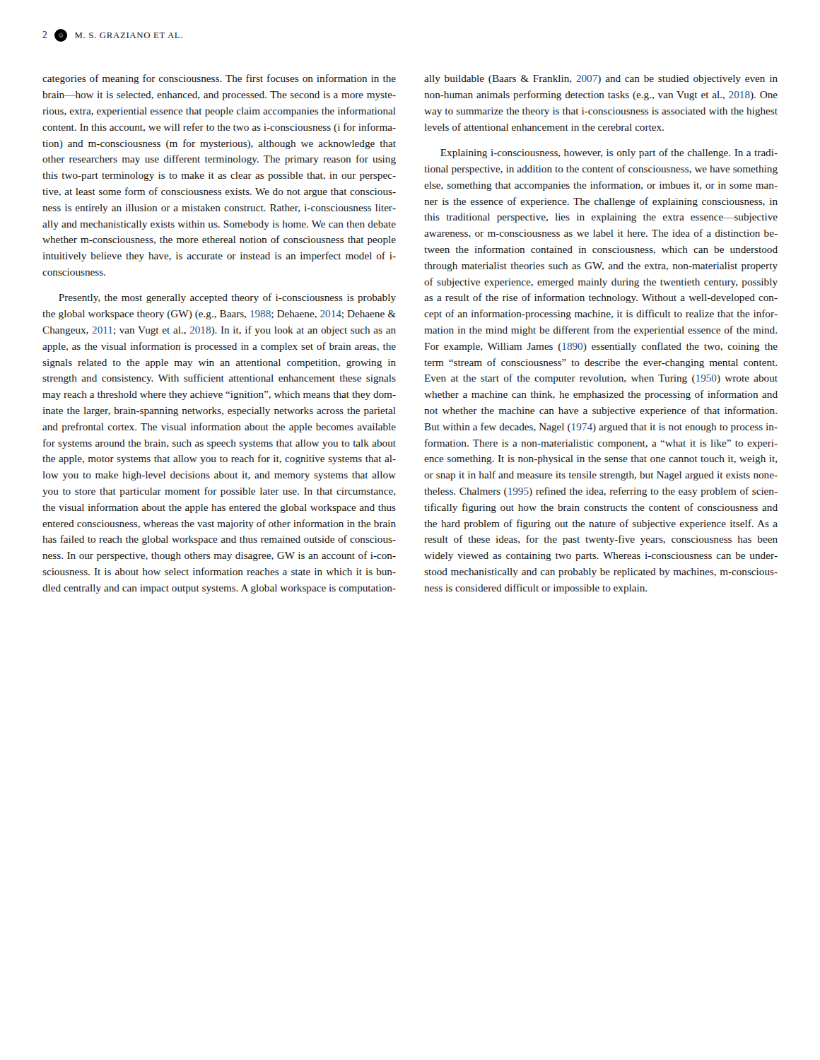2 ☺ M. S. Graziano et al.
categories of meaning for consciousness. The first focuses on information in the brain—how it is selected, enhanced, and processed. The second is a more mysterious, extra, experiential essence that people claim accompanies the informational content. In this account, we will refer to the two as i-consciousness (i for information) and m-consciousness (m for mysterious), although we acknowledge that other researchers may use different terminology. The primary reason for using this two-part terminology is to make it as clear as possible that, in our perspective, at least some form of consciousness exists. We do not argue that consciousness is entirely an illusion or a mistaken construct. Rather, i-consciousness literally and mechanistically exists within us. Somebody is home. We can then debate whether m-consciousness, the more ethereal notion of consciousness that people intuitively believe they have, is accurate or instead is an imperfect model of i-consciousness.
Presently, the most generally accepted theory of i-consciousness is probably the global workspace theory (GW) (e.g., Baars, 1988; Dehaene, 2014; Dehaene & Changeux, 2011; van Vugt et al., 2018). In it, if you look at an object such as an apple, as the visual information is processed in a complex set of brain areas, the signals related to the apple may win an attentional competition, growing in strength and consistency. With sufficient attentional enhancement these signals may reach a threshold where they achieve “ignition”, which means that they dominate the larger, brain-spanning networks, especially networks across the parietal and prefrontal cortex. The visual information about the apple becomes available for systems around the brain, such as speech systems that allow you to talk about the apple, motor systems that allow you to reach for it, cognitive systems that allow you to make high-level decisions about it, and memory systems that allow you to store that particular moment for possible later use. In that circumstance, the visual information about the apple has entered the global workspace and thus entered consciousness, whereas the vast majority of other information in the brain has failed to reach the global workspace and thus remained outside of consciousness. In our perspective, though others may disagree, GW is an account of i-consciousness. It is about how select information reaches a state in which it is bundled centrally and can impact output systems. A global workspace is computationally buildable (Baars & Franklin, 2007) and can be studied objectively even in non-human animals performing detection tasks (e.g., van Vugt et al., 2018). One way to summarize the theory is that i-consciousness is associated with the highest levels of attentional enhancement in the cerebral cortex.
Explaining i-consciousness, however, is only part of the challenge. In a traditional perspective, in addition to the content of consciousness, we have something else, something that accompanies the information, or imbues it, or in some manner is the essence of experience. The challenge of explaining consciousness, in this traditional perspective, lies in explaining the extra essence—subjective awareness, or m-consciousness as we label it here. The idea of a distinction between the information contained in consciousness, which can be understood through materialist theories such as GW, and the extra, non-materialist property of subjective experience, emerged mainly during the twentieth century, possibly as a result of the rise of information technology. Without a well-developed concept of an information-processing machine, it is difficult to realize that the information in the mind might be different from the experiential essence of the mind. For example, William James (1890) essentially conflated the two, coining the term “stream of consciousness” to describe the ever-changing mental content. Even at the start of the computer revolution, when Turing (1950) wrote about whether a machine can think, he emphasized the processing of information and not whether the machine can have a subjective experience of that information. But within a few decades, Nagel (1974) argued that it is not enough to process information. There is a non-materialistic component, a “what it is like” to experience something. It is non-physical in the sense that one cannot touch it, weigh it, or snap it in half and measure its tensile strength, but Nagel argued it exists nonetheless. Chalmers (1995) refined the idea, referring to the easy problem of scientifically figuring out how the brain constructs the content of consciousness and the hard problem of figuring out the nature of subjective experience itself. As a result of these ideas, for the past twenty-five years, consciousness has been widely viewed as containing two parts. Whereas i-consciousness can be understood mechanistically and can probably be replicated by machines, m-consciousness is considered difficult or impossible to explain.